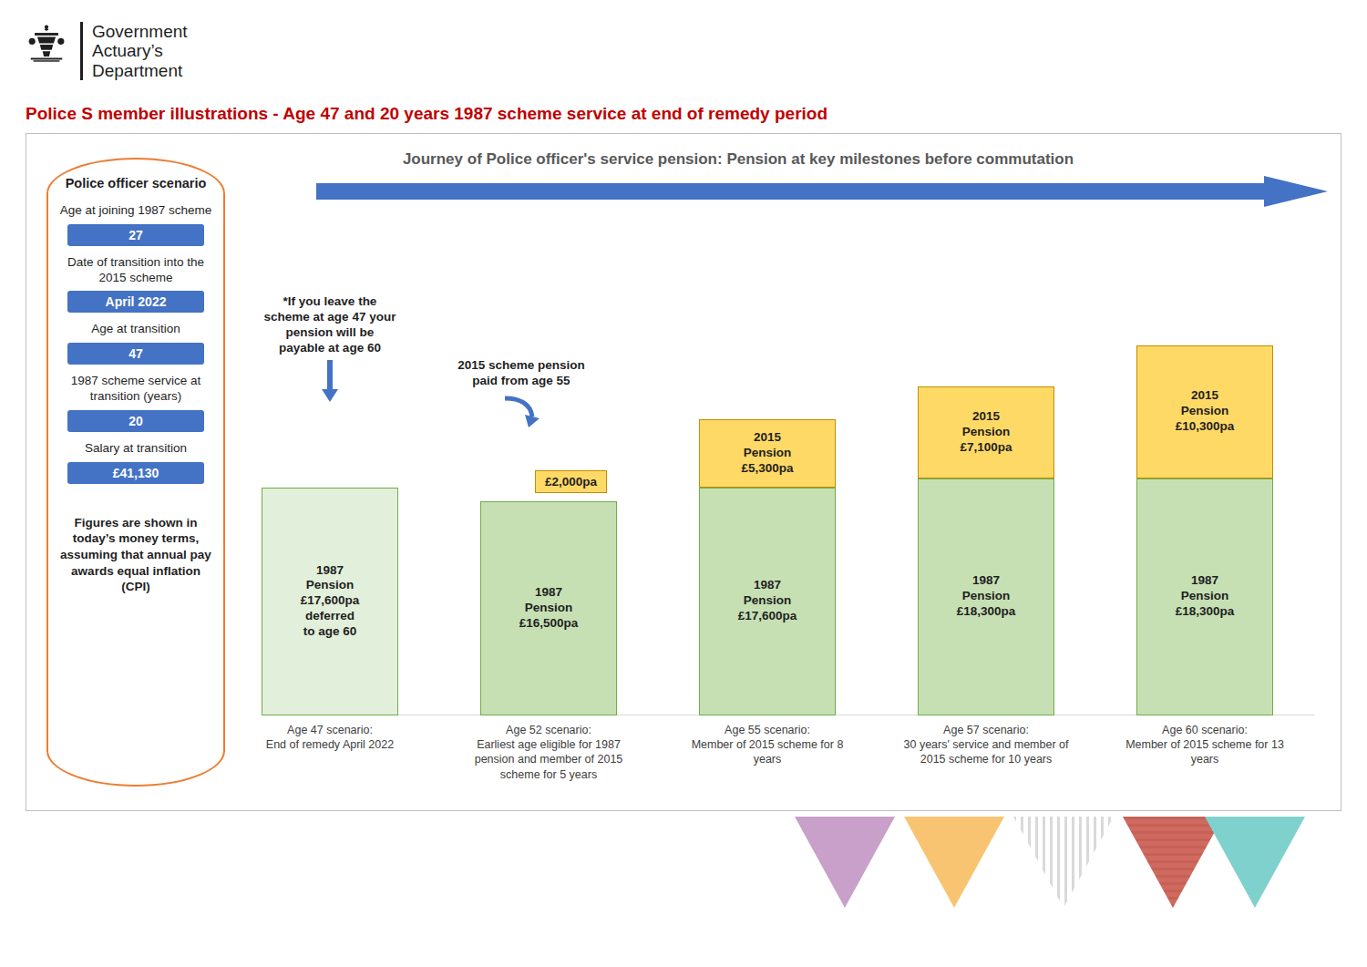Government
Actuary’s
Department
Police S member illustrations - Age 47 and 20 years 1987 scheme service at end of remedy period
Police officer scenario
Age at joining 1987 scheme
27
Date of transition into the 2015 scheme
April 2022
Age at transition
47
1987 scheme service at transition (years)
20
Salary at transition
£41,130
Figures are shown in today’s money terms, assuming that annual pay awards equal inflation (CPI)
Journey of Police officer's service pension: Pension at key milestones before commutation
*If you leave the scheme at age 47 your pension will be payable at age 60
2015 scheme pension paid from age 55
£2,000pa
1987
Pension
£17,600pa
deferred
to age 60
Age 47 scenario:
End of remedy April 2022
1987
Pension
£16,500pa
Age 52 scenario:
Earliest age eligible for 1987 pension and member of 2015 scheme for 5 years
2015
Pension
£5,300pa
1987
Pension
£17,600pa
Age 55 scenario:
Member of 2015 scheme for 8 years
2015
Pension
£7,100pa
1987
Pension
£18,300pa
Age 57 scenario:
30 years' service and member of 2015 scheme for 10 years
2015
Pension
£10,300pa
1987
Pension
£18,300pa
Age 60 scenario:
Member of 2015 scheme for 13 years